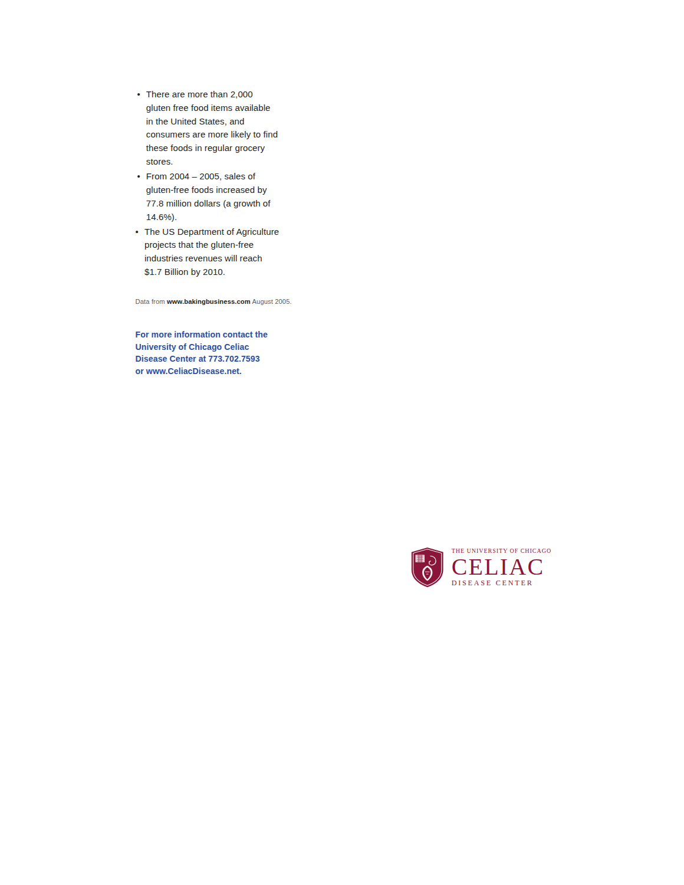There are more than 2,000 gluten free food items available in the United States, and consumers are more likely to find these foods in regular grocery stores.
From 2004 – 2005, sales of gluten-free foods increased by 77.8 million dollars (a growth of 14.6%).
The US Department of Agriculture projects that the gluten-free industries revenues will reach $1.7 Billion by 2010.
Data from www.bakingbusiness.com August 2005.
For more information contact the
University of Chicago Celiac
Disease Center at 773.702.7593
or www.CeliacDisease.net.
THE UNIVERSITY OF CHICAGO
CELIAC
DISEASE CENTER